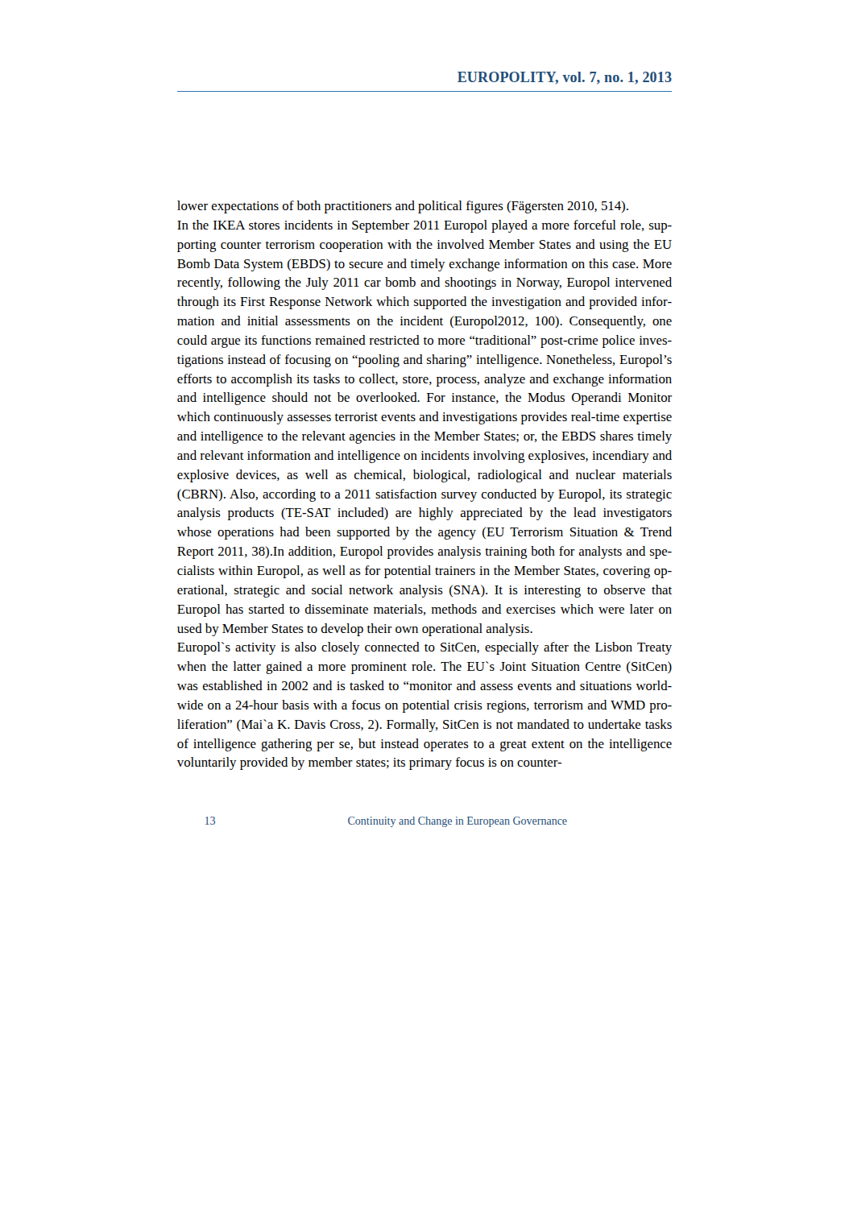EUROPOLITY, vol. 7, no. 1, 2013
lower expectations of both practitioners and political figures (Fägersten 2010, 514).
In the IKEA stores incidents in September 2011 Europol played a more forceful role, supporting counter terrorism cooperation with the involved Member States and using the EU Bomb Data System (EBDS) to secure and timely exchange information on this case. More recently, following the July 2011 car bomb and shootings in Norway, Europol intervened through its First Response Network which supported the investigation and provided information and initial assessments on the incident (Europol2012, 100). Consequently, one could argue its functions remained restricted to more “traditional” post-crime police investigations instead of focusing on “pooling and sharing” intelligence. Nonetheless, Europol’s efforts to accomplish its tasks to collect, store, process, analyze and exchange information and intelligence should not be overlooked. For instance, the Modus Operandi Monitor which continuously assesses terrorist events and investigations provides real-time expertise and intelligence to the relevant agencies in the Member States; or, the EBDS shares timely and relevant information and intelligence on incidents involving explosives, incendiary and explosive devices, as well as chemical, biological, radiological and nuclear materials (CBRN). Also, according to a 2011 satisfaction survey conducted by Europol, its strategic analysis products (TE-SAT included) are highly appreciated by the lead investigators whose operations had been supported by the agency (EU Terrorism Situation & Trend Report 2011, 38).In addition, Europol provides analysis training both for analysts and specialists within Europol, as well as for potential trainers in the Member States, covering operational, strategic and social network analysis (SNA). It is interesting to observe that Europol has started to disseminate materials, methods and exercises which were later on used by Member States to develop their own operational analysis.
Europol`s activity is also closely connected to SitCen, especially after the Lisbon Treaty when the latter gained a more prominent role. The EU`s Joint Situation Centre (SitCen) was established in 2002 and is tasked to “monitor and assess events and situations world-wide on a 24-hour basis with a focus on potential crisis regions, terrorism and WMD proliferation” (Mai`a K. Davis Cross, 2). Formally, SitCen is not mandated to undertake tasks of intelligence gathering per se, but instead operates to a great extent on the intelligence voluntarily provided by member states; its primary focus is on counter-
13
Continuity and Change in European Governance